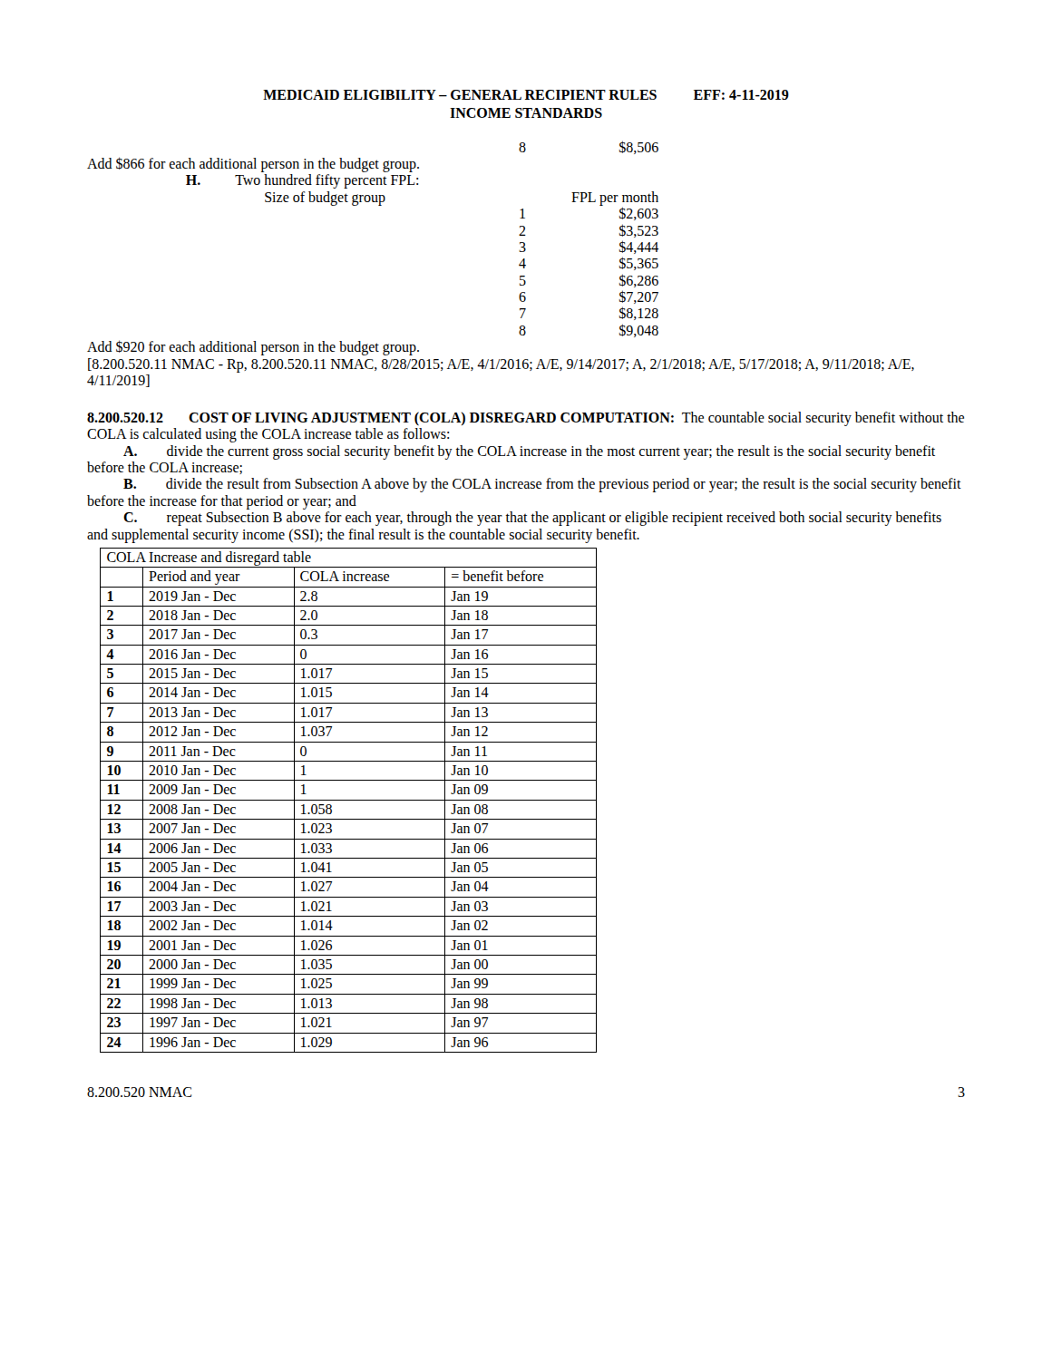MEDICAID ELIGIBILITY – GENERAL RECIPIENT RULES EFF: 4-11-2019
INCOME STANDARDS
| | 8 | $8,506 |
Add $866 for each additional person in the budget group.
| H. | Two hundred fifty percent FPL: |
| Size of budget group | | FPL per month |
| | 1 | $2,603 |
| | 2 | $3,523 |
| | 3 | $4,444 |
| | 4 | $5,365 |
| | 5 | $6,286 |
| | 6 | $7,207 |
| | 7 | $8,128 |
| | 8 | $9,048 |
Add $920 for each additional person in the budget group.
[8.200.520.11 NMAC - Rp, 8.200.520.11 NMAC, 8/28/2015; A/E, 4/1/2016; A/E, 9/14/2017; A, 2/1/2018; A/E, 5/17/2018; A, 9/11/2018; A/E, 4/11/2019]
8.200.520.12 COST OF LIVING ADJUSTMENT (COLA) DISREGARD COMPUTATION: The countable social security benefit without the COLA is calculated using the COLA increase table as follows:
A. divide the current gross social security benefit by the COLA increase in the most current year; the result is the social security benefit before the COLA increase;
B. divide the result from Subsection A above by the COLA increase from the previous period or year; the result is the social security benefit before the increase for that period or year; and
C. repeat Subsection B above for each year, through the year that the applicant or eligible recipient received both social security benefits and supplemental security income (SSI); the final result is the countable social security benefit.
| COLA Increase and disregard table |
| | Period and year | COLA increase | = benefit before |
| 1 | 2019 Jan - Dec | 2.8 | Jan 19 |
| 2 | 2018 Jan - Dec | 2.0 | Jan 18 |
| 3 | 2017 Jan - Dec | 0.3 | Jan 17 |
| 4 | 2016 Jan - Dec | 0 | Jan 16 |
| 5 | 2015 Jan - Dec | 1.017 | Jan 15 |
| 6 | 2014 Jan - Dec | 1.015 | Jan 14 |
| 7 | 2013 Jan - Dec | 1.017 | Jan 13 |
| 8 | 2012 Jan - Dec | 1.037 | Jan 12 |
| 9 | 2011 Jan - Dec | 0 | Jan 11 |
| 10 | 2010 Jan - Dec | 1 | Jan 10 |
| 11 | 2009 Jan - Dec | 1 | Jan 09 |
| 12 | 2008 Jan - Dec | 1.058 | Jan 08 |
| 13 | 2007 Jan - Dec | 1.023 | Jan 07 |
| 14 | 2006 Jan - Dec | 1.033 | Jan 06 |
| 15 | 2005 Jan - Dec | 1.041 | Jan 05 |
| 16 | 2004 Jan - Dec | 1.027 | Jan 04 |
| 17 | 2003 Jan - Dec | 1.021 | Jan 03 |
| 18 | 2002 Jan - Dec | 1.014 | Jan 02 |
| 19 | 2001 Jan - Dec | 1.026 | Jan 01 |
| 20 | 2000 Jan - Dec | 1.035 | Jan 00 |
| 21 | 1999 Jan - Dec | 1.025 | Jan 99 |
| 22 | 1998 Jan - Dec | 1.013 | Jan 98 |
| 23 | 1997 Jan - Dec | 1.021 | Jan 97 |
| 24 | 1996 Jan - Dec | 1.029 | Jan 96 |
8.200.520 NMAC 3